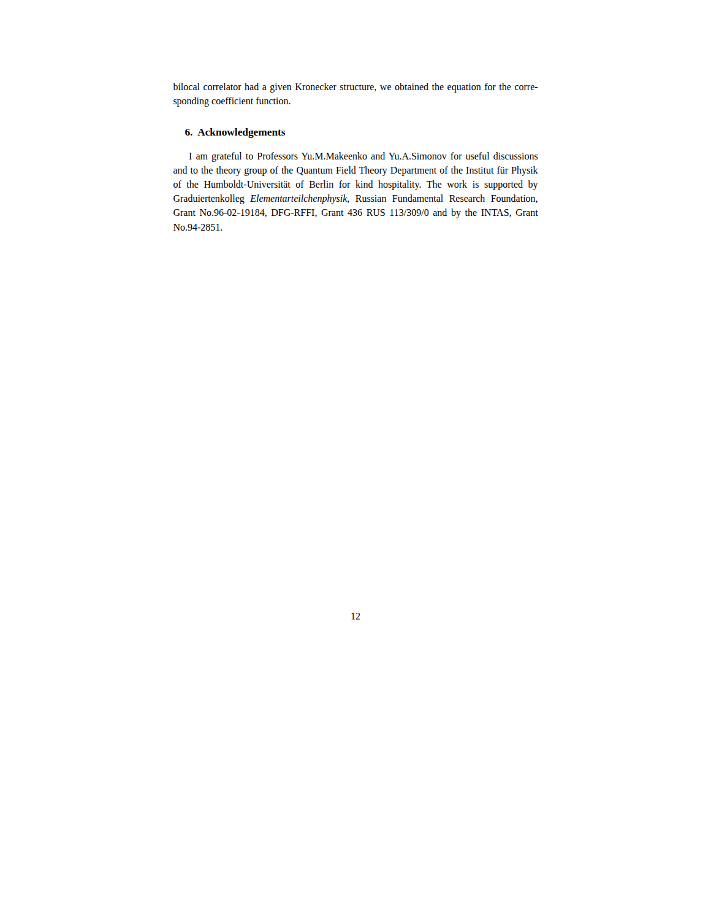bilocal correlator had a given Kronecker structure, we obtained the equation for the corresponding coefficient function.
6. Acknowledgements
I am grateful to Professors Yu.M.Makeenko and Yu.A.Simonov for useful discussions and to the theory group of the Quantum Field Theory Department of the Institut für Physik of the Humboldt-Universität of Berlin for kind hospitality. The work is supported by Graduiertenkolleg Elementarteilchenphysik, Russian Fundamental Research Foundation, Grant No.96-02-19184, DFG-RFFI, Grant 436 RUS 113/309/0 and by the INTAS, Grant No.94-2851.
12